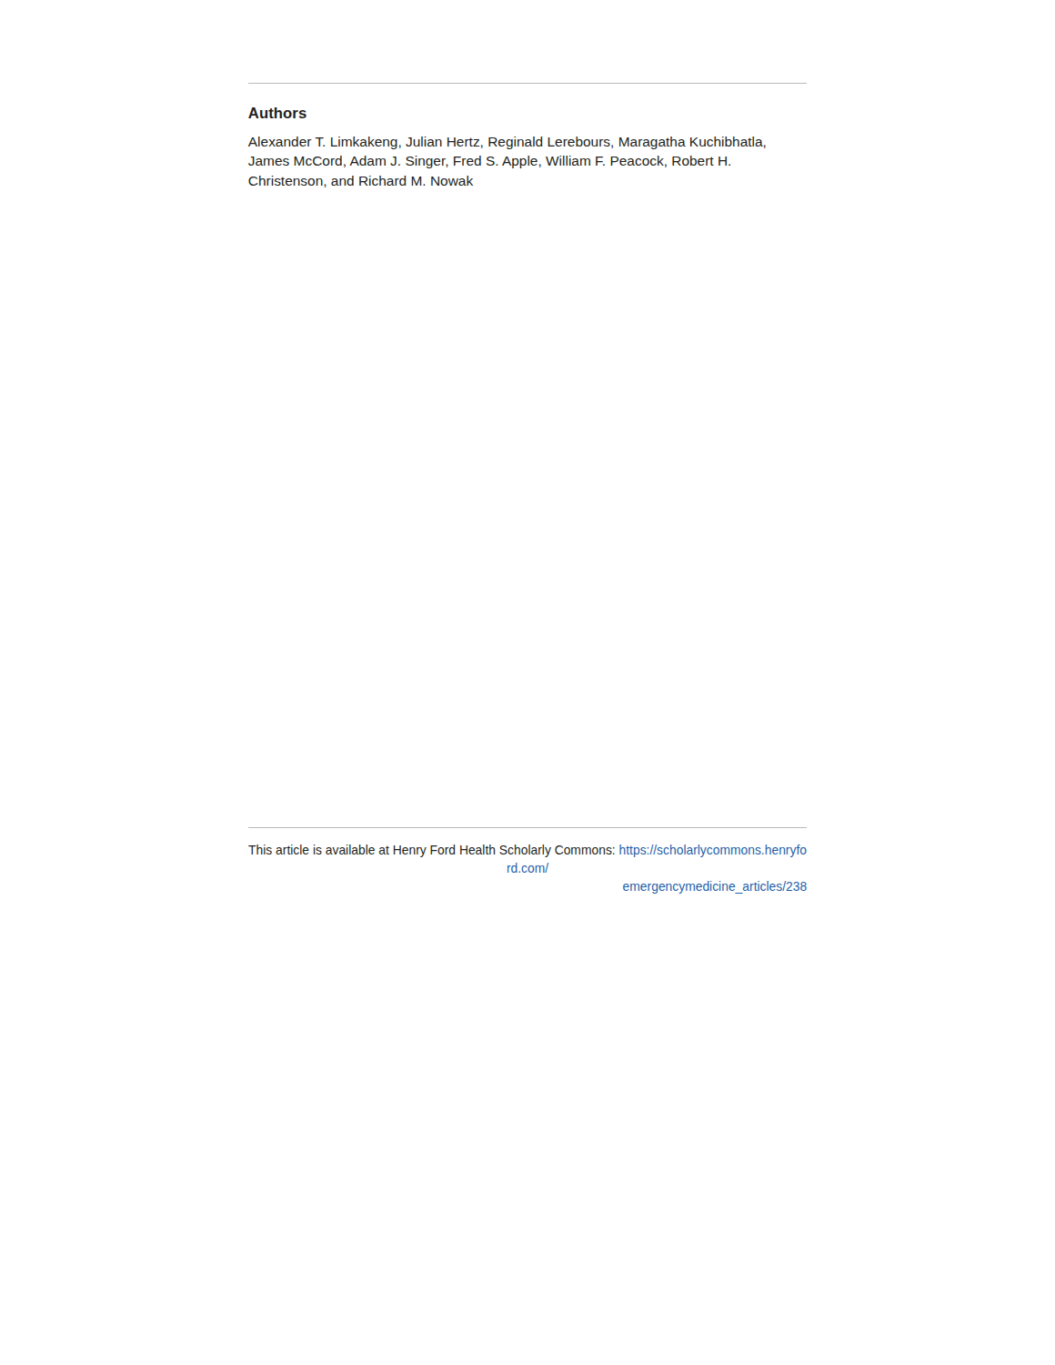Authors
Alexander T. Limkakeng, Julian Hertz, Reginald Lerebours, Maragatha Kuchibhatla, James McCord, Adam J. Singer, Fred S. Apple, William F. Peacock, Robert H. Christenson, and Richard M. Nowak
This article is available at Henry Ford Health Scholarly Commons: https://scholarlycommons.henryford.com/emergencymedicine_articles/238